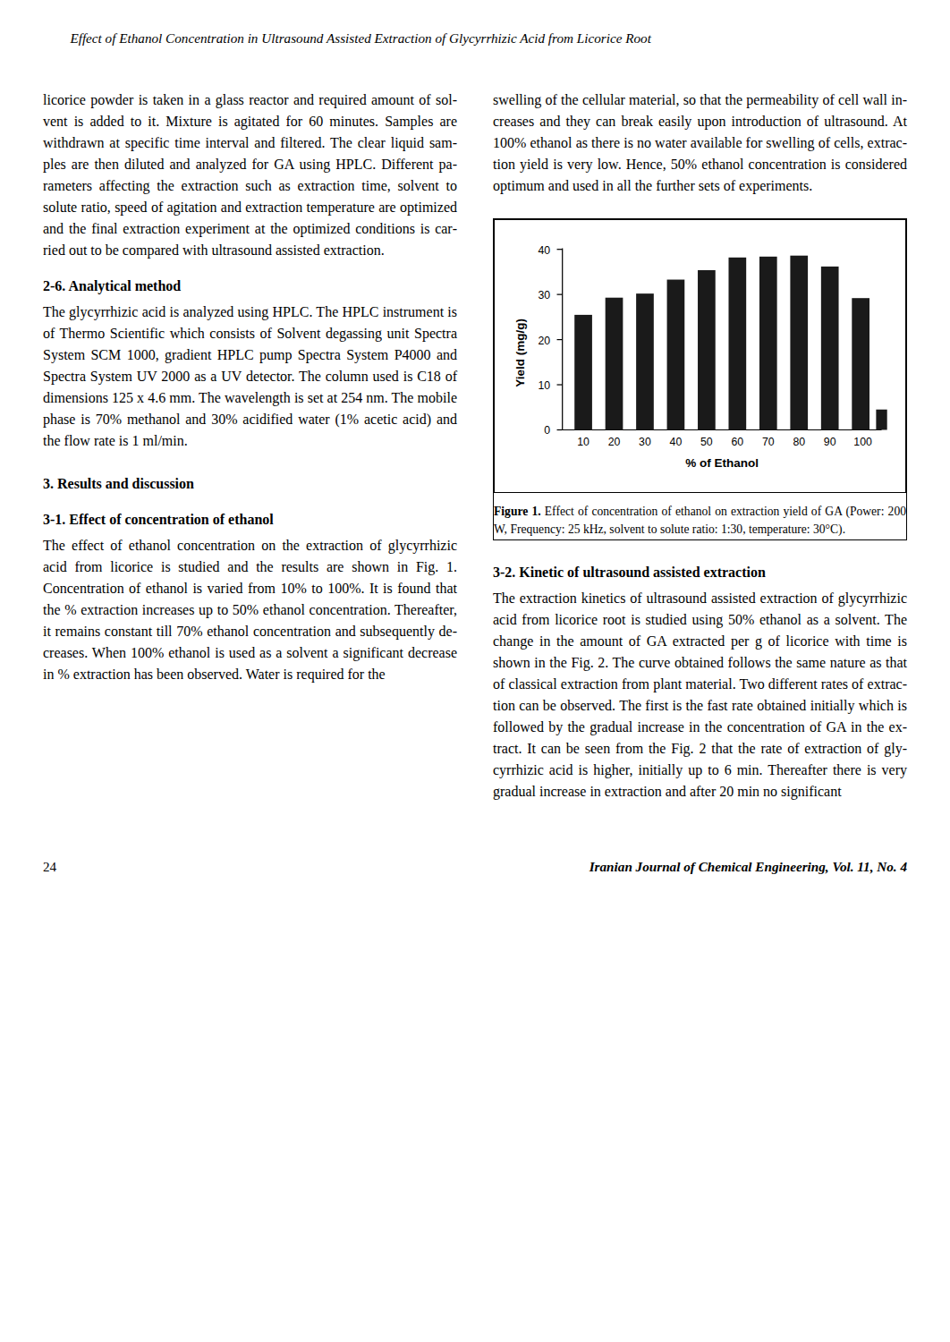Effect of Ethanol Concentration in Ultrasound Assisted Extraction of Glycyrrhizic Acid from Licorice Root
licorice powder is taken in a glass reactor and required amount of solvent is added to it. Mixture is agitated for 60 minutes. Samples are withdrawn at specific time interval and filtered. The clear liquid samples are then diluted and analyzed for GA using HPLC. Different parameters affecting the extraction such as extraction time, solvent to solute ratio, speed of agitation and extraction temperature are optimized and the final extraction experiment at the optimized conditions is carried out to be compared with ultrasound assisted extraction.
2-6. Analytical method
The glycyrrhizic acid is analyzed using HPLC. The HPLC instrument is of Thermo Scientific which consists of Solvent degassing unit Spectra System SCM 1000, gradient HPLC pump Spectra System P4000 and Spectra System UV 2000 as a UV detector. The column used is C18 of dimensions 125 x 4.6 mm. The wavelength is set at 254 nm. The mobile phase is 70% methanol and 30% acidified water (1% acetic acid) and the flow rate is 1 ml/min.
3. Results and discussion
3-1. Effect of concentration of ethanol
The effect of ethanol concentration on the extraction of glycyrrhizic acid from licorice is studied and the results are shown in Fig. 1. Concentration of ethanol is varied from 10% to 100%. It is found that the % extraction increases up to 50% ethanol concentration. Thereafter, it remains constant till 70% ethanol concentration and subsequently decreases. When 100% ethanol is used as a solvent a significant decrease in % extraction has been observed. Water is required for the
swelling of the cellular material, so that the permeability of cell wall increases and they can break easily upon introduction of ultrasound. At 100% ethanol as there is no water available for swelling of cells, extraction yield is very low. Hence, 50% ethanol concentration is considered optimum and used in all the further sets of experiments.
0 10 20 30 40 Yield (mg/g) 10 20 30 40 50 60 70 80 90 100 % of Ethanol
Figure 1. Effect of concentration of ethanol on extraction yield of GA (Power: 200 W, Frequency: 25 kHz, solvent to solute ratio: 1:30, temperature: 30°C).
3-2. Kinetic of ultrasound assisted extraction
The extraction kinetics of ultrasound assisted extraction of glycyrrhizic acid from licorice root is studied using 50% ethanol as a solvent. The change in the amount of GA extracted per g of licorice with time is shown in the Fig. 2. The curve obtained follows the same nature as that of classical extraction from plant material. Two different rates of extraction can be observed. The first is the fast rate obtained initially which is followed by the gradual increase in the concentration of GA in the extract. It can be seen from the Fig. 2 that the rate of extraction of glycyrrhizic acid is higher, initially up to 6 min. Thereafter there is very gradual increase in extraction and after 20 min no significant
24
Iranian Journal of Chemical Engineering, Vol. 11, No. 4